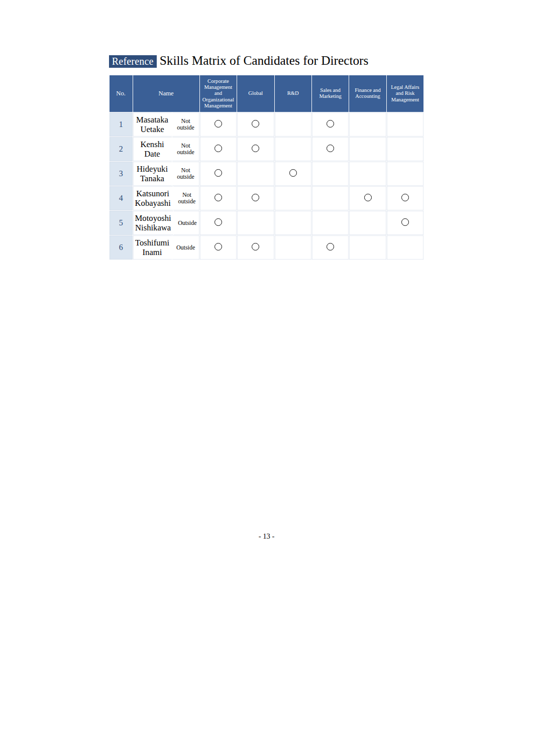Reference Skills Matrix of Candidates for Directors
| No. | Name | Corporate Management and Organizational Management | Global | R&D | Sales and Marketing | Finance and Accounting | Legal Affairs and Risk Management |
| --- | --- | --- | --- | --- | --- | --- | --- |
| 1 | Masataka Uetake Not outside | | | | | | |
| 2 | Kenshi Date Not outside | | | | | | |
| 3 | Hideyuki Tanaka Not outside | | | | | | |
| 4 | Katsunori Kobayashi Not outside | | | | | | |
| 5 | Motoyoshi Nishikawa Outside | | | | | | |
| 6 | Toshifumi Inami Outside | | | | | | |
- 13 -